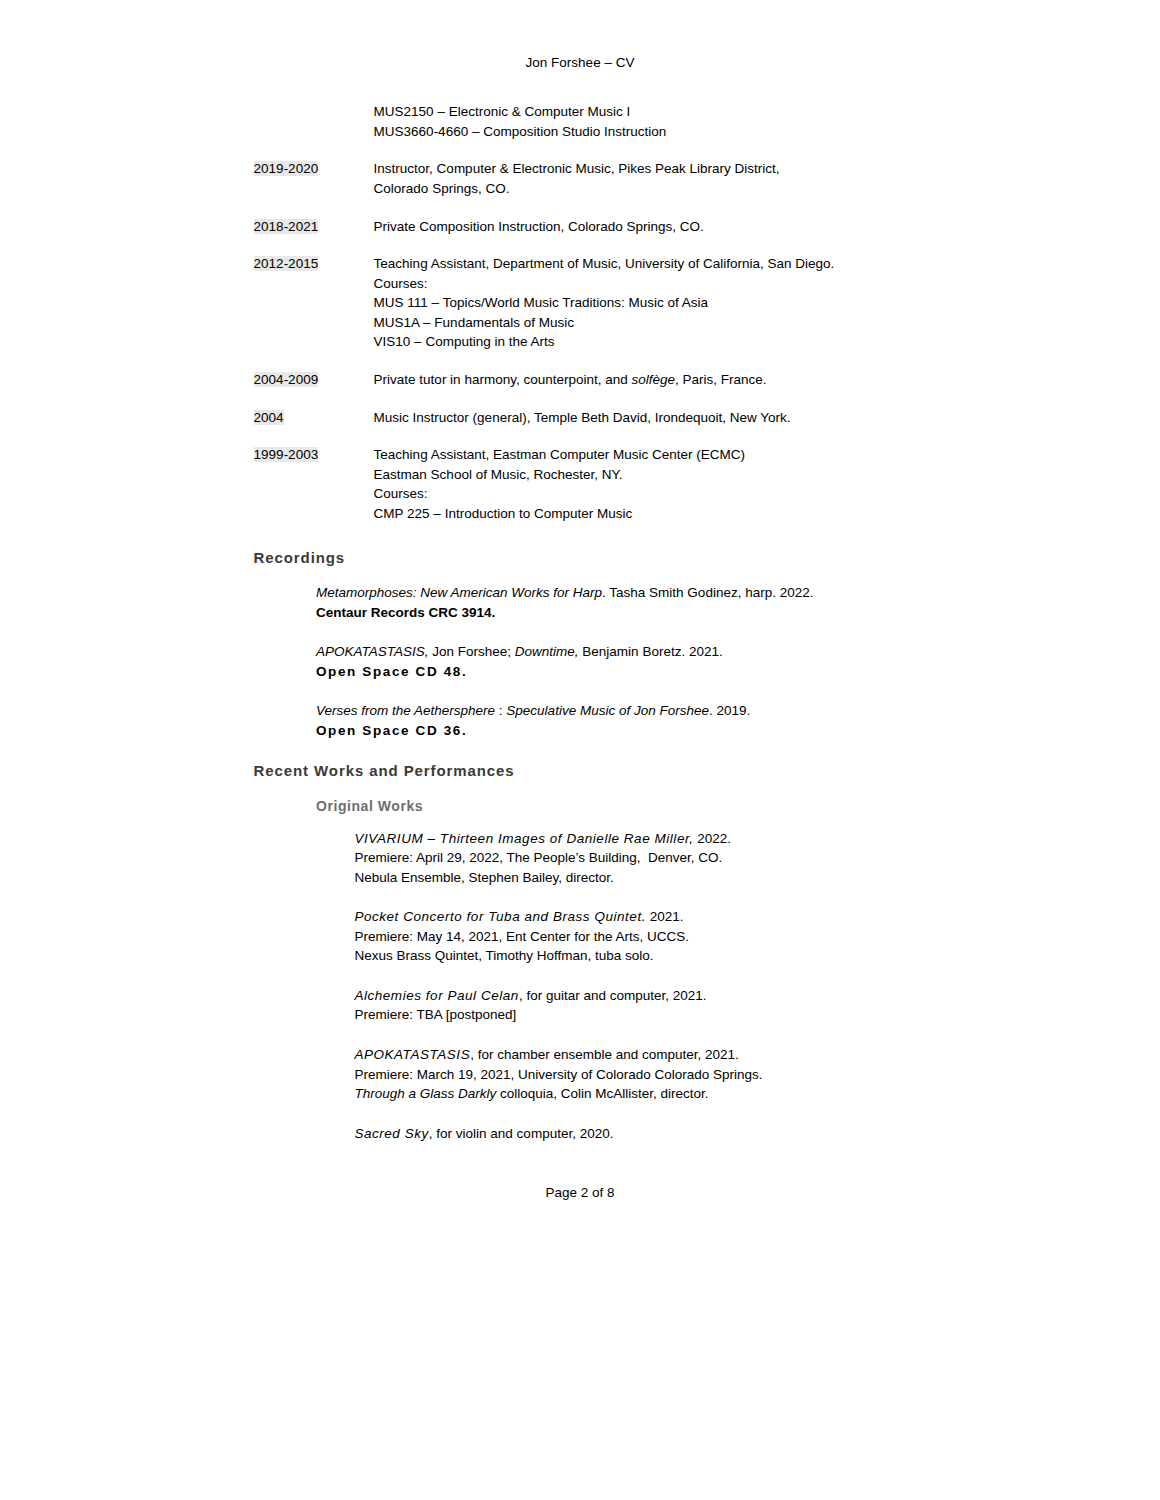Jon Forshee – CV
| | MUS2150 – Electronic & Computer Music I MUS3660-4660 – Composition Studio Instruction |
| 2019-2020 | Instructor, Computer & Electronic Music, Pikes Peak Library District, Colorado Springs, CO. |
| 2018-2021 | Private Composition Instruction, Colorado Springs, CO. |
| 2012-2015 | Teaching Assistant, Department of Music, University of California, San Diego. Courses: MUS 111 – Topics/World Music Traditions: Music of Asia MUS1A – Fundamentals of Music VIS10 – Computing in the Arts |
| 2004-2009 | Private tutor in harmony, counterpoint, and solfège , Paris, France. |
| 2004 | Music Instructor (general), Temple Beth David, Irondequoit, New York. |
| 1999-2003 | Teaching Assistant, Eastman Computer Music Center (ECMC) Eastman School of Music, Rochester, NY. Courses: CMP 225 – Introduction to Computer Music |
Recordings
Metamorphoses: New American Works for Harp. Tasha Smith Godinez, harp. 2022.
Centaur Records CRC 3914.
APOKATASTASIS, Jon Forshee; Downtime, Benjamin Boretz. 2021.
Open Space CD 48.
Verses from the Aethersphere : Speculative Music of Jon Forshee. 2019.
Open Space CD 36.
Recent Works and Performances
Original Works
VIVARIUM – Thirteen Images of Danielle Rae Miller, 2022.
Premiere: April 29, 2022, The People’s Building, Denver, CO.
Nebula Ensemble, Stephen Bailey, director.
Pocket Concerto for Tuba and Brass Quintet. 2021.
Premiere: May 14, 2021, Ent Center for the Arts, UCCS.
Nexus Brass Quintet, Timothy Hoffman, tuba solo.
Alchemies for Paul Celan, for guitar and computer, 2021.
Premiere: TBA [postponed]
APOKATASTASIS, for chamber ensemble and computer, 2021.
Premiere: March 19, 2021, University of Colorado Colorado Springs.
Through a Glass Darkly colloquia, Colin McAllister, director.
Sacred Sky, for violin and computer, 2020.
Page 2 of 8